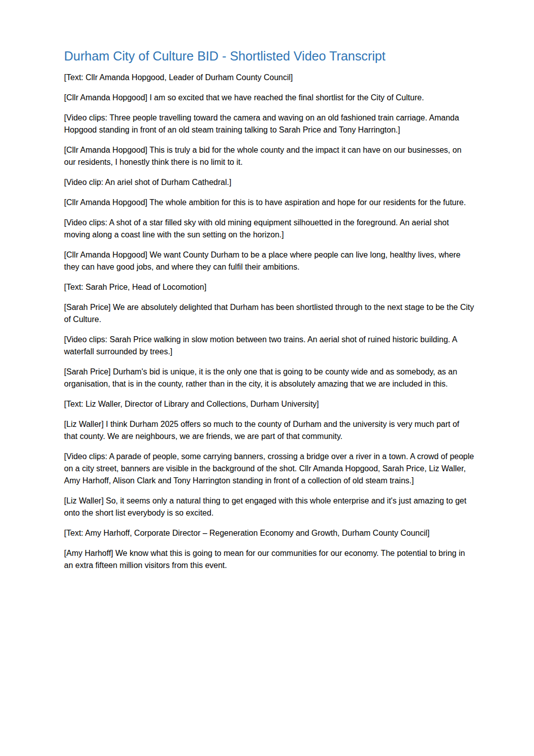Durham City of Culture BID - Shortlisted Video Transcript
[Text: Cllr Amanda Hopgood, Leader of Durham County Council]
[Cllr Amanda Hopgood] I am so excited that we have reached the final shortlist for the City of Culture.
[Video clips: Three people travelling toward the camera and waving on an old fashioned train carriage. Amanda Hopgood standing in front of an old steam training talking to Sarah Price and Tony Harrington.]
[Cllr Amanda Hopgood] This is truly a bid for the whole county and the impact it can have on our businesses, on our residents, I honestly think there is no limit to it.
[Video clip: An ariel shot of Durham Cathedral.]
[Cllr Amanda Hopgood] The whole ambition for this is to have aspiration and hope for our residents for the future.
[Video clips: A shot of a star filled sky with old mining equipment silhouetted in the foreground. An aerial shot moving along a coast line with the sun setting on the horizon.]
[Cllr Amanda Hopgood] We want County Durham to be a place where people can live long, healthy lives, where they can have good jobs, and where they can fulfil their ambitions.
[Text: Sarah Price, Head of Locomotion]
[Sarah Price] We are absolutely delighted that Durham has been shortlisted through to the next stage to be the City of Culture.
[Video clips: Sarah Price walking in slow motion between two trains. An aerial shot of ruined historic building. A waterfall surrounded by trees.]
[Sarah Price] Durham's bid is unique, it is the only one that is going to be county wide and as somebody, as an organisation, that is in the county, rather than in the city, it is absolutely amazing that we are included in this.
[Text: Liz Waller, Director of Library and Collections, Durham University]
[Liz Waller] I think Durham 2025 offers so much to the county of Durham and the university is very much part of that county. We are neighbours, we are friends, we are part of that community.
[Video clips: A parade of people, some carrying banners, crossing a bridge over a river in a town. A crowd of people on a city street, banners are visible in the background of the shot. Cllr Amanda Hopgood, Sarah Price, Liz Waller, Amy Harhoff, Alison Clark and Tony Harrington standing in front of a collection of old steam trains.]
[Liz Waller] So, it seems only a natural thing to get engaged with this whole enterprise and it's just amazing to get onto the short list everybody is so excited.
[Text: Amy Harhoff, Corporate Director – Regeneration Economy and Growth, Durham County Council]
[Amy Harhoff] We know what this is going to mean for our communities for our economy. The potential to bring in an extra fifteen million visitors from this event.